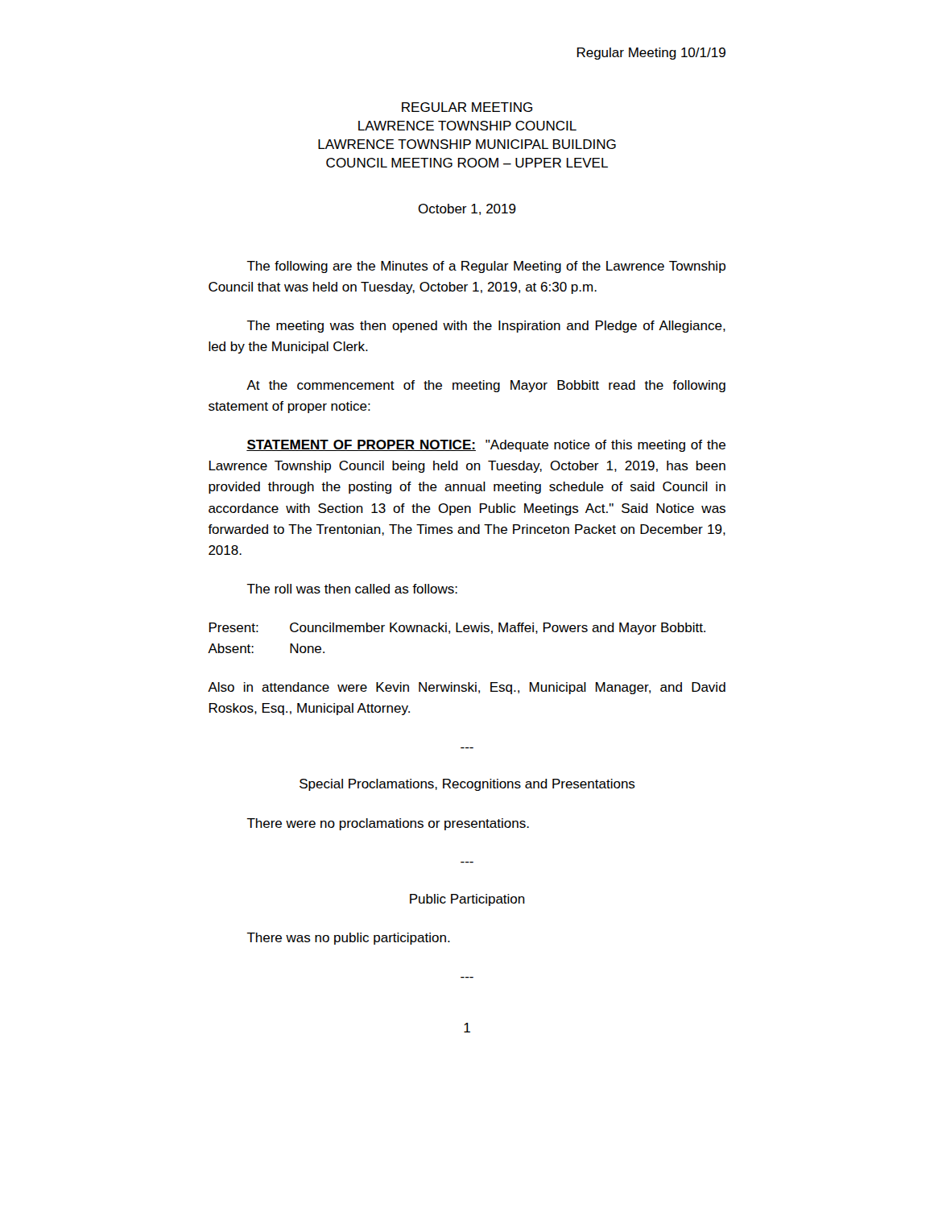Regular Meeting 10/1/19
REGULAR MEETING
LAWRENCE TOWNSHIP COUNCIL
LAWRENCE TOWNSHIP MUNICIPAL BUILDING
COUNCIL MEETING ROOM – UPPER LEVEL
October 1, 2019
The following are the Minutes of a Regular Meeting of the Lawrence Township Council that was held on Tuesday, October 1, 2019, at 6:30 p.m.
The meeting was then opened with the Inspiration and Pledge of Allegiance, led by the Municipal Clerk.
At the commencement of the meeting Mayor Bobbitt read the following statement of proper notice:
STATEMENT OF PROPER NOTICE: "Adequate notice of this meeting of the Lawrence Township Council being held on Tuesday, October 1, 2019, has been provided through the posting of the annual meeting schedule of said Council in accordance with Section 13 of the Open Public Meetings Act." Said Notice was forwarded to The Trentonian, The Times and The Princeton Packet on December 19, 2018.
The roll was then called as follows:
Present: Councilmember Kownacki, Lewis, Maffei, Powers and Mayor Bobbitt. Absent: None.
Also in attendance were Kevin Nerwinski, Esq., Municipal Manager, and David Roskos, Esq., Municipal Attorney.
---
Special Proclamations, Recognitions and Presentations
There were no proclamations or presentations.
---
Public Participation
There was no public participation.
---
1